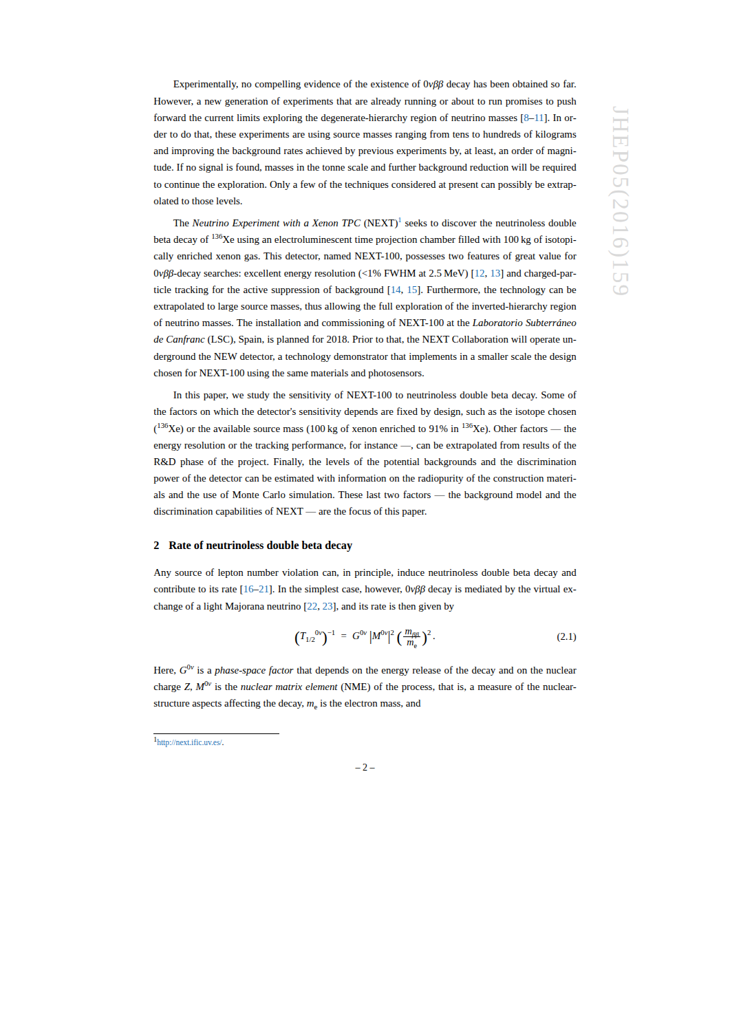JHEP05(2016)159
Experimentally, no compelling evidence of the existence of 0νββ decay has been obtained so far. However, a new generation of experiments that are already running or about to run promises to push forward the current limits exploring the degenerate-hierarchy region of neutrino masses [8–11]. In order to do that, these experiments are using source masses ranging from tens to hundreds of kilograms and improving the background rates achieved by previous experiments by, at least, an order of magnitude. If no signal is found, masses in the tonne scale and further background reduction will be required to continue the exploration. Only a few of the techniques considered at present can possibly be extrapolated to those levels.
The Neutrino Experiment with a Xenon TPC (NEXT)1 seeks to discover the neutrinoless double beta decay of 136Xe using an electroluminescent time projection chamber filled with 100 kg of isotopically enriched xenon gas. This detector, named NEXT-100, possesses two features of great value for 0νββ-decay searches: excellent energy resolution (<1% FWHM at 2.5 MeV) [12, 13] and charged-particle tracking for the active suppression of background [14, 15]. Furthermore, the technology can be extrapolated to large source masses, thus allowing the full exploration of the inverted-hierarchy region of neutrino masses. The installation and commissioning of NEXT-100 at the Laboratorio Subterráneo de Canfranc (LSC), Spain, is planned for 2018. Prior to that, the NEXT Collaboration will operate underground the NEW detector, a technology demonstrator that implements in a smaller scale the design chosen for NEXT-100 using the same materials and photosensors.
In this paper, we study the sensitivity of NEXT-100 to neutrinoless double beta decay. Some of the factors on which the detector's sensitivity depends are fixed by design, such as the isotope chosen (136Xe) or the available source mass (100 kg of xenon enriched to 91% in 136Xe). Other factors — the energy resolution or the tracking performance, for instance —, can be extrapolated from results of the R&D phase of the project. Finally, the levels of the potential backgrounds and the discrimination power of the detector can be estimated with information on the radiopurity of the construction materials and the use of Monte Carlo simulation. These last two factors — the background model and the discrimination capabilities of NEXT — are the focus of this paper.
2 Rate of neutrinoless double beta decay
Any source of lepton number violation can, in principle, induce neutrinoless double beta decay and contribute to its rate [16–21]. In the simplest case, however, 0νββ decay is mediated by the virtual exchange of a light Majorana neutrino [22, 23], and its rate is then given by
(T1/20ν)−1 = G0ν |M0ν|2 (mββ me)2 . (2.1)
Here, G0ν is a phase-space factor that depends on the energy release of the decay and on the nuclear charge Z, M0ν is the nuclear matrix element (NME) of the process, that is, a measure of the nuclear-structure aspects affecting the decay, me is the electron mass, and
1http://next.ific.uv.es/.
– 2 –